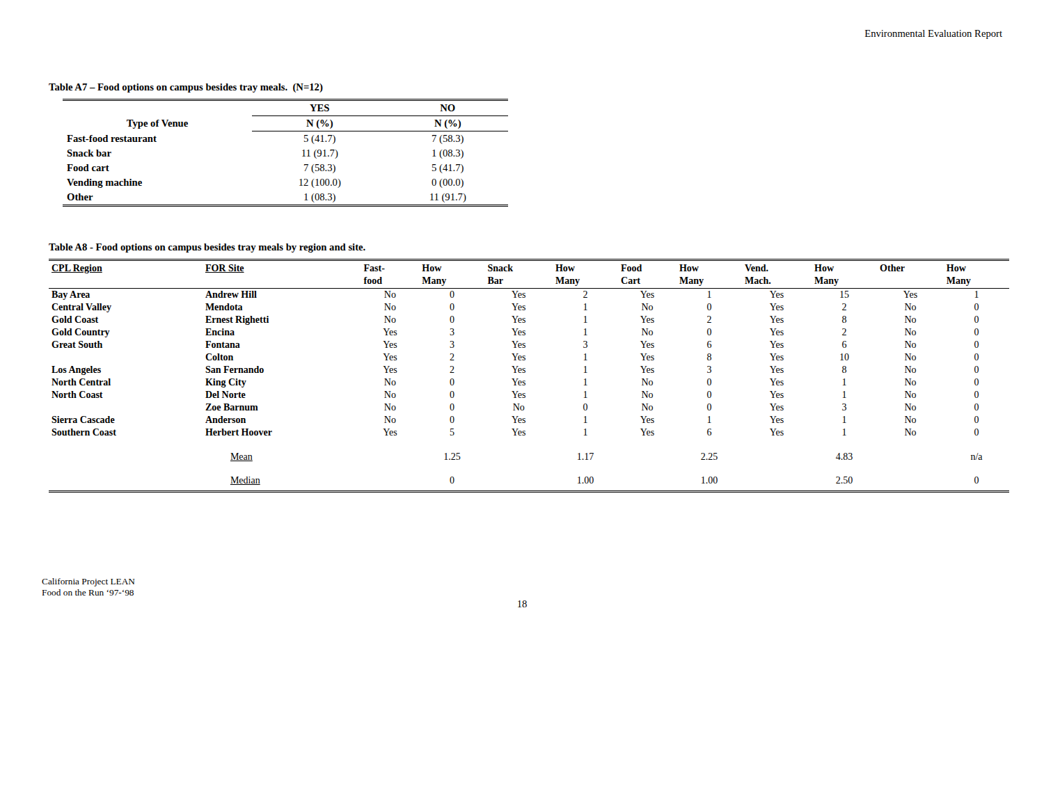Environmental Evaluation Report
Table A7 – Food options on campus besides tray meals. (N=12)
| | YES | NO |
| Type of Venue | N (%) | N (%) |
| Fast-food restaurant | 5 (41.7) | 7 (58.3) |
| Snack bar | 11 (91.7) | 1 (08.3) |
| Food cart | 7 (58.3) | 5 (41.7) |
| Vending machine | 12 (100.0) | 0 (00.0) |
| Other | 1 (08.3) | 11 (91.7) |
Table A8 - Food options on campus besides tray meals by region and site.
| CPL Region | FOR Site | Fast- | How | Snack | How | Food | How | Vend. | How | Other | How |
| --- | --- | --- | --- | --- | --- | --- | --- | --- | --- | --- | --- |
| | | food | Many | Bar | Many | Cart | Many | Mach. | Many | | Many |
| Bay Area | Andrew Hill | No | 0 | Yes | 2 | Yes | 1 | Yes | 15 | Yes | 1 |
| Central Valley | Mendota | No | 0 | Yes | 1 | No | 0 | Yes | 2 | No | 0 |
| Gold Coast | Ernest Righetti | No | 0 | Yes | 1 | Yes | 2 | Yes | 8 | No | 0 |
| Gold Country | Encina | Yes | 3 | Yes | 1 | No | 0 | Yes | 2 | No | 0 |
| Great South | Fontana | Yes | 3 | Yes | 3 | Yes | 6 | Yes | 6 | No | 0 |
| | Colton | Yes | 2 | Yes | 1 | Yes | 8 | Yes | 10 | No | 0 |
| Los Angeles | San Fernando | Yes | 2 | Yes | 1 | Yes | 3 | Yes | 8 | No | 0 |
| North Central | King City | No | 0 | Yes | 1 | No | 0 | Yes | 1 | No | 0 |
| North Coast | Del Norte | No | 0 | Yes | 1 | No | 0 | Yes | 1 | No | 0 |
| | Zoe Barnum | No | 0 | No | 0 | No | 0 | Yes | 3 | No | 0 |
| Sierra Cascade | Anderson | No | 0 | Yes | 1 | Yes | 1 | Yes | 1 | No | 0 |
| Southern Coast | Herbert Hoover | Yes | 5 | Yes | 1 | Yes | 6 | Yes | 1 | No | 0 |
| | Mean | | 1.25 | | 1.17 | | 2.25 | | 4.83 | | n/a |
| | Median | | 0 | | 1.00 | | 1.00 | | 2.50 | | 0 |
California Project LEAN
Food on the Run ‘97-‘98
18